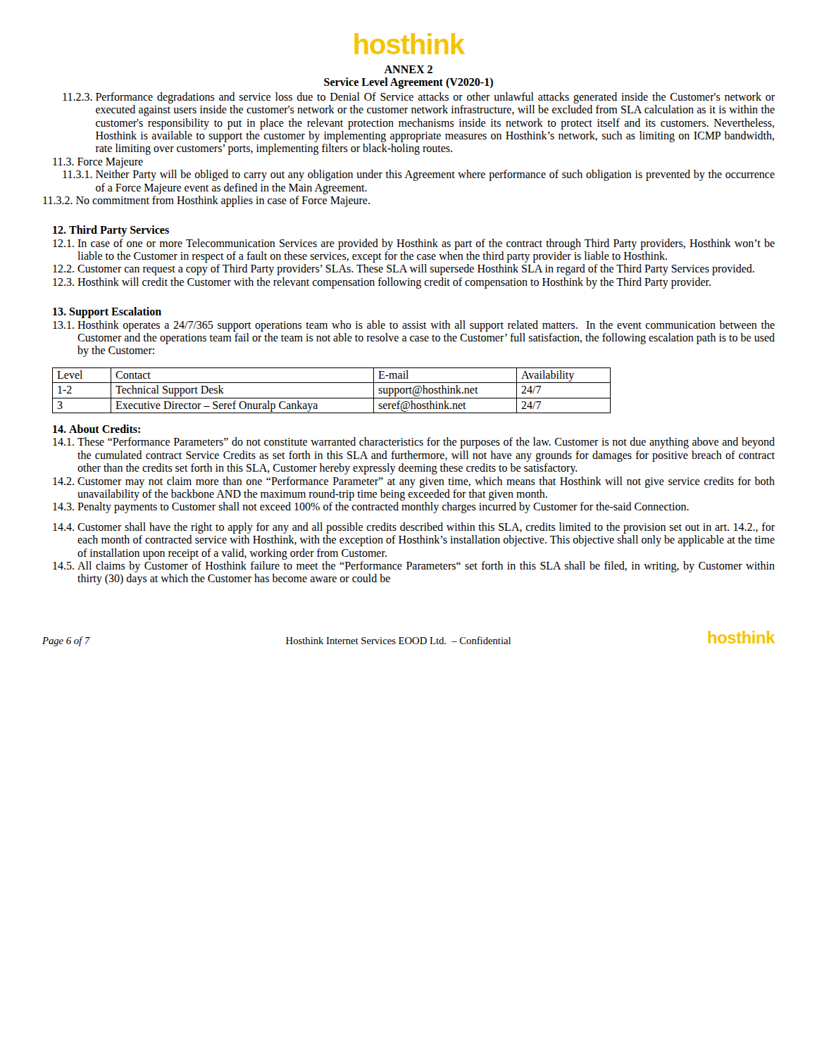hosthink
ANNEX 2
Service Level Agreement (V2020-1)
11.2.3. Performance degradations and service loss due to Denial Of Service attacks or other unlawful attacks generated inside the Customer's network or executed against users inside the customer's network or the customer network infrastructure, will be excluded from SLA calculation as it is within the customer's responsibility to put in place the relevant protection mechanisms inside its network to protect itself and its customers. Nevertheless, Hosthink is available to support the customer by implementing appropriate measures on Hosthink’s network, such as limiting on ICMP bandwidth, rate limiting over customers’ ports, implementing filters or black-holing routes.
11.3. Force Majeure
11.3.1. Neither Party will be obliged to carry out any obligation under this Agreement where performance of such obligation is prevented by the occurrence of a Force Majeure event as defined in the Main Agreement.
11.3.2. No commitment from Hosthink applies in case of Force Majeure.
12. Third Party Services
12.1. In case of one or more Telecommunication Services are provided by Hosthink as part of the contract through Third Party providers, Hosthink won’t be liable to the Customer in respect of a fault on these services, except for the case when the third party provider is liable to Hosthink.
12.2. Customer can request a copy of Third Party providers’ SLAs. These SLA will supersede Hosthink SLA in regard of the Third Party Services provided.
12.3. Hosthink will credit the Customer with the relevant compensation following credit of compensation to Hosthink by the Third Party provider.
13. Support Escalation
13.1. Hosthink operates a 24/7/365 support operations team who is able to assist with all support related matters. In the event communication between the Customer and the operations team fail or the team is not able to resolve a case to the Customer’ full satisfaction, the following escalation path is to be used by the Customer:
| Level | Contact | E-mail | Availability |
| 1-2 | Technical Support Desk | support@hosthink.net | 24/7 |
| 3 | Executive Director – Seref Onuralp Cankaya | seref@hosthink.net | 24/7 |
14. About Credits:
14.1. These “Performance Parameters” do not constitute warranted characteristics for the purposes of the law. Customer is not due anything above and beyond the cumulated contract Service Credits as set forth in this SLA and furthermore, will not have any grounds for damages for positive breach of contract other than the credits set forth in this SLA, Customer hereby expressly deeming these credits to be satisfactory.
14.2. Customer may not claim more than one “Performance Parameter” at any given time, which means that Hosthink will not give service credits for both unavailability of the backbone AND the maximum round-trip time being exceeded for that given month.
14.3. Penalty payments to Customer shall not exceed 100% of the contracted monthly charges incurred by Customer for the-said Connection.
14.4. Customer shall have the right to apply for any and all possible credits described within this SLA, credits limited to the provision set out in art. 14.2., for each month of contracted service with Hosthink, with the exception of Hosthink’s installation objective. This objective shall only be applicable at the time of installation upon receipt of a valid, working order from Customer.
14.5. All claims by Customer of Hosthink failure to meet the “Performance Parameters“ set forth in this SLA shall be filed, in writing, by Customer within thirty (30) days at which the Customer has become aware or could be
Page 6 of 7 Hosthink Internet Services EOOD Ltd. – Confidential hosthink